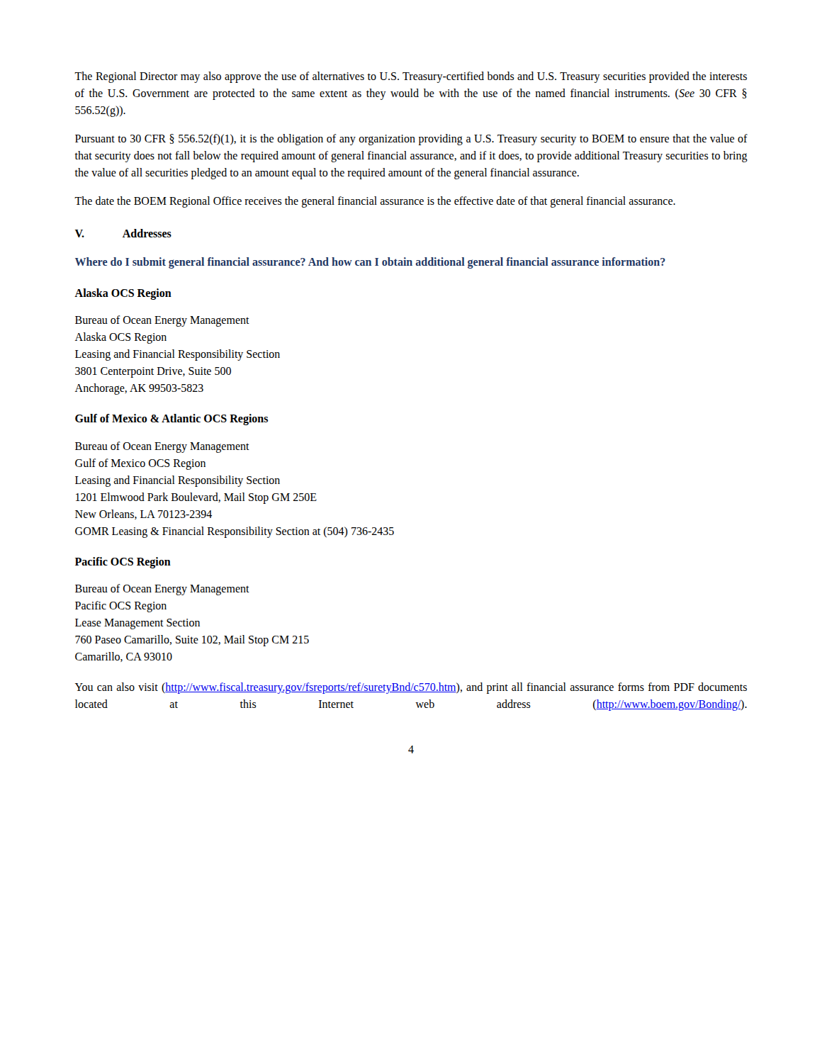The Regional Director may also approve the use of alternatives to U.S. Treasury-certified bonds and U.S. Treasury securities provided the interests of the U.S. Government are protected to the same extent as they would be with the use of the named financial instruments. (See 30 CFR § 556.52(g)).
Pursuant to 30 CFR § 556.52(f)(1), it is the obligation of any organization providing a U.S. Treasury security to BOEM to ensure that the value of that security does not fall below the required amount of general financial assurance, and if it does, to provide additional Treasury securities to bring the value of all securities pledged to an amount equal to the required amount of the general financial assurance.
The date the BOEM Regional Office receives the general financial assurance is the effective date of that general financial assurance.
V. Addresses
Where do I submit general financial assurance? And how can I obtain additional general financial assurance information?
Alaska OCS Region
Bureau of Ocean Energy Management
Alaska OCS Region
Leasing and Financial Responsibility Section
3801 Centerpoint Drive, Suite 500
Anchorage, AK 99503-5823
Gulf of Mexico & Atlantic OCS Regions
Bureau of Ocean Energy Management
Gulf of Mexico OCS Region
Leasing and Financial Responsibility Section
1201 Elmwood Park Boulevard, Mail Stop GM 250E
New Orleans, LA 70123-2394
GOMR Leasing & Financial Responsibility Section at (504) 736-2435
Pacific OCS Region
Bureau of Ocean Energy Management
Pacific OCS Region
Lease Management Section
760 Paseo Camarillo, Suite 102, Mail Stop CM 215
Camarillo, CA 93010
You can also visit (http://www.fiscal.treasury.gov/fsreports/ref/suretyBnd/c570.htm), and print all financial assurance forms from PDF documents located at this Internet web address (http://www.boem.gov/Bonding/).
4